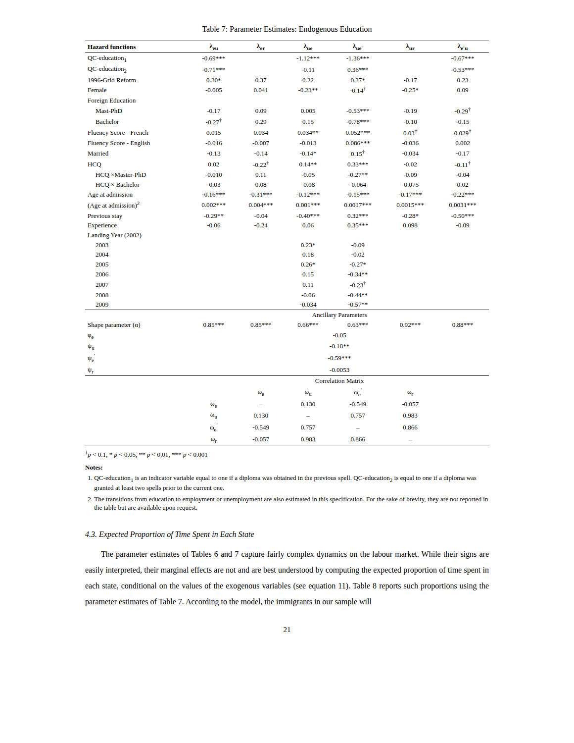Table 7: Parameter Estimates: Endogenous Education
| Hazard functions | λ eu | λ er | λ ue | λ ue′ | λ ur | λ e′u |
| --- | --- | --- | --- | --- | --- | --- |
| QC-education 1 | -0.69*** | | -1.12*** | -1.36*** | | -0.67*** |
| QC-education 2 | -0.71*** | | -0.11 | 0.36*** | | -0.53*** |
| 1996-Grid Reform | 0.30* | 0.37 | 0.22 | 0.37* | -0.17 | 0.23 |
| Female | -0.005 | 0.041 | -0.23** | -0.14 † | -0.25* | 0.09 |
| Foreign Education | | | | | | |
| Mast-PhD | -0.17 | 0.09 | 0.005 | -0.53*** | -0.19 | -0.29 † |
| Bachelor | -0.27 † | 0.29 | 0.15 | -0.78*** | -0.10 | -0.15 |
| Fluency Score - French | 0.015 | 0.034 | 0.034** | 0.052*** | 0.03 † | 0.029 † |
| Fluency Score - English | -0.016 | -0.007 | -0.013 | 0.086*** | -0.036 | 0.002 |
| Married | -0.13 | -0.14 | -0.14* | 0.15 † | -0.034 | -0.17 |
| HCQ | 0.02 | -0.22 † | 0.14** | 0.33*** | -0.02 | -0.11 † |
| HCQ ×Master-PhD | -0.010 | 0.11 | -0.05 | -0.27** | -0.09 | -0.04 |
| HCQ × Bachelor | -0.03 | 0.08 | -0.08 | -0.064 | -0.075 | 0.02 |
| Age at admission | -0.16*** | -0.31*** | -0.12*** | -0.15*** | -0.17*** | -0.22*** |
| (Age at admission) 2 | 0.002*** | 0.004*** | 0.001*** | 0.0017*** | 0.0015*** | 0.0031*** |
| Previous stay | -0.29** | -0.04 | -0.40*** | 0.32*** | -0.28* | -0.50*** |
| Experience | -0.06 | -0.24 | 0.06 | 0.35*** | 0.098 | -0.09 |
| Landing Year (2002) | | | | | | |
| 2003 | | | 0.23* | -0.09 | | |
| 2004 | | | 0.18 | -0.02 | | |
| 2005 | | | 0.26* | -0.27* | | |
| 2006 | | | 0.15 | -0.34** | | |
| 2007 | | | 0.11 | -0.23 † | | |
| 2008 | | | -0.06 | -0.44** | | |
| 2009 | | | -0.034 | -0.57** | | |
| | Ancillary Parameters |
| Shape parameter (α) | 0.85*** | 0.85*** | 0.66*** | 0.63*** | 0.92*** | 0.88*** |
| φ e | -0.05 |
| ψ u | -0.18** |
| ψ e ′ | -0.59*** |
| ψ r | -0.0053 |
| | Correlation Matrix |
| | | ω e | ω u | ω e ′ | ω r | |
| | ω e | – | 0.130 | -0.549 | -0.057 | |
| | ω u | 0.130 | – | 0.757 | 0.983 | |
| | ω e ′ | -0.549 | 0.757 | – | 0.866 | |
| | ω r | -0.057 | 0.983 | 0.866 | – | |
†p < 0.1, * p < 0.05, ** p < 0.01, *** p < 0.001
Notes:
QC-education1 is an indicator variable equal to one if a diploma was obtained in the previous spell. QC-education2 is equal to one if a diploma was granted at least two spells prior to the current one.
The transitions from education to employment or unemployment are also estimated in this specification. For the sake of brevity, they are not reported in the table but are available upon request.
4.3. Expected Proportion of Time Spent in Each State
The parameter estimates of Tables 6 and 7 capture fairly complex dynamics on the labour market. While their signs are easily interpreted, their marginal effects are not and are best understood by computing the expected proportion of time spent in each state, conditional on the values of the exogenous variables (see equation 11). Table 8 reports such proportions using the parameter estimates of Table 7. According to the model, the immigrants in our sample will
21